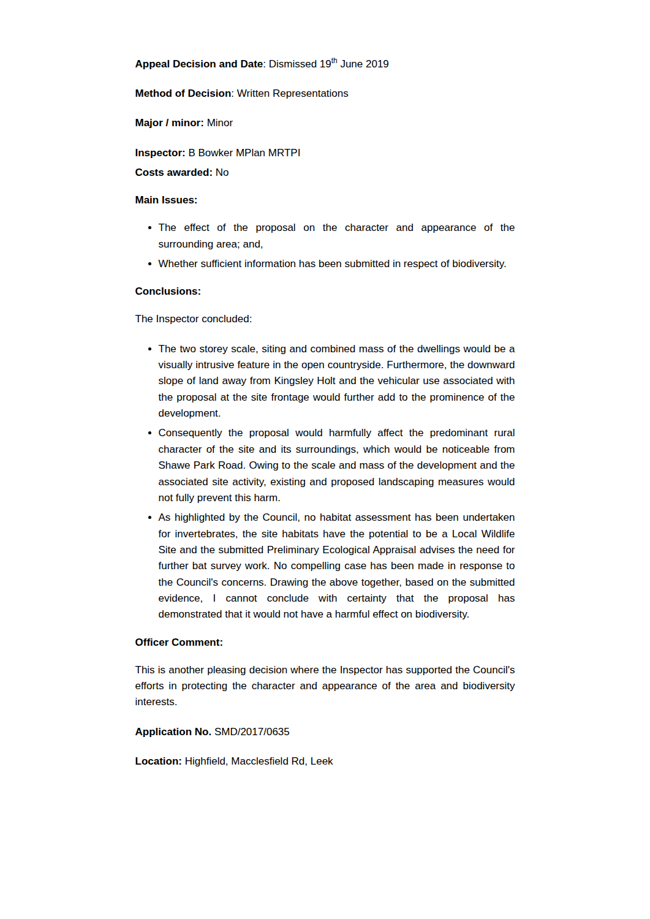Appeal Decision and Date: Dismissed 19th June 2019
Method of Decision: Written Representations
Major / minor: Minor
Inspector: B Bowker MPlan MRTPI
Costs awarded: No
Main Issues:
The effect of the proposal on the character and appearance of the surrounding area; and,
Whether sufficient information has been submitted in respect of biodiversity.
Conclusions:
The Inspector concluded:
The two storey scale, siting and combined mass of the dwellings would be a visually intrusive feature in the open countryside. Furthermore, the downward slope of land away from Kingsley Holt and the vehicular use associated with the proposal at the site frontage would further add to the prominence of the development.
Consequently the proposal would harmfully affect the predominant rural character of the site and its surroundings, which would be noticeable from Shawe Park Road. Owing to the scale and mass of the development and the associated site activity, existing and proposed landscaping measures would not fully prevent this harm.
As highlighted by the Council, no habitat assessment has been undertaken for invertebrates, the site habitats have the potential to be a Local Wildlife Site and the submitted Preliminary Ecological Appraisal advises the need for further bat survey work. No compelling case has been made in response to the Council's concerns. Drawing the above together, based on the submitted evidence, I cannot conclude with certainty that the proposal has demonstrated that it would not have a harmful effect on biodiversity.
Officer Comment:
This is another pleasing decision where the Inspector has supported the Council's efforts in protecting the character and appearance of the area and biodiversity interests.
Application No. SMD/2017/0635
Location: Highfield, Macclesfield Rd, Leek